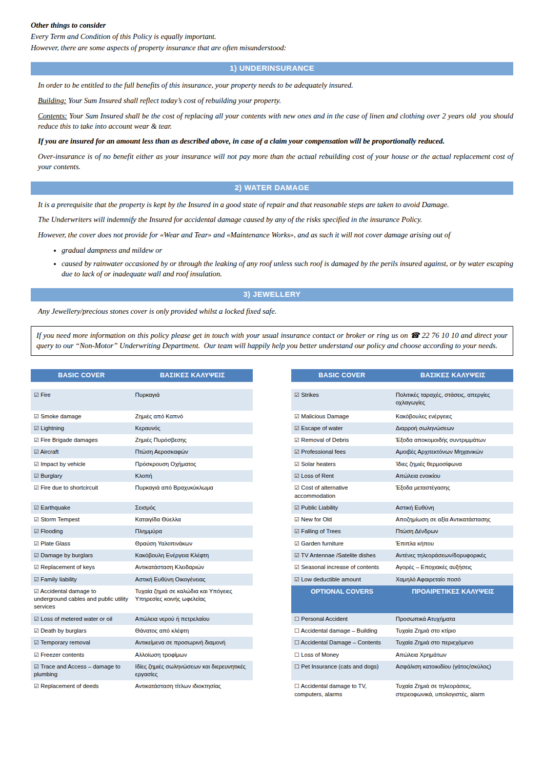Other things to consider
Every Term and Condition of this Policy is equally important.
However, there are some aspects of property insurance that are often misunderstood:
1) UNDERINSURANCE
In order to be entitled to the full benefits of this insurance, your property needs to be adequately insured.
Building: Your Sum Insured shall reflect today’s cost of rebuilding your property.
Contents: Your Sum Insured shall be the cost of replacing all your contents with new ones and in the case of linen and clothing over 2 years old you should reduce this to take into account wear & tear.
If you are insured for an amount less than as described above, in case of a claim your compensation will be proportionally reduced.
Over-insurance is of no benefit either as your insurance will not pay more than the actual rebuilding cost of your house or the actual replacement cost of your contents.
2) WATER DAMAGE
It is a prerequisite that the property is kept by the Insured in a good state of repair and that reasonable steps are taken to avoid Damage.
The Underwriters will indemnify the Insured for accidental damage caused by any of the risks specified in the insurance Policy.
However, the cover does not provide for «Wear and Tear» and «Maintenance Works», and as such it will not cover damage arising out of
gradual dampness and mildew or
caused by rainwater occasioned by or through the leaking of any roof unless such roof is damaged by the perils insured against, or by water escaping due to lack of or inadequate wall and roof insulation.
3) JEWELLERY
Any Jewellery/precious stones cover is only provided whilst a locked fixed safe.
If you need more information on this policy please get in touch with your usual insurance contact or broker or ring us on ☎ 22 76 10 10 and direct your query to our “Non-Motor” Underwriting Department. Our team will happily help you better understand our policy and choose according to your needs.
| BASIC COVER | ΒΑΣΙΚΕΣ ΚΑΛΥΨΕΙΣ | | BASIC COVER | ΒΑΣΙΚΕΣ ΚΑΛΥΨΕΙΣ |
| ☑ Fire | Πυρκαγιά | | ☑ Strikes | Πολιτικές ταραχές, στάσεις, απεργίες οχλαγωγίες |
| ☑ Smoke damage | Ζημιές από Καπνό | | ☑ Malicious Damage | Κακόβουλες ενέργειες |
| ☑ Lightning | Κεραυνός | | ☑ Escape of water | Διαρροή σωληνώσεων |
| ☑ Fire Brigade damages | Ζημιές Πυρόσβεσης | | ☑ Removal of Debris | Έξοδα αποκομοιδής συντριμμάτων |
| ☑ Aircraft | Πτώση Αεροσκαφών | | ☑ Professional fees | Αμοιβές Αρχιτεκτόνων Μηχανικών |
| ☑ Impact by vehicle | Πρόσκρουση Οχήματος | | ☑ Solar heaters | Ίδιες ζημιές θερμοσίφωνα |
| ☑ Burglary | Κλοπή | | ☑ Loss of Rent | Απώλεια ενοικίου |
| ☑ Fire due to shortcircuit | Πυρκαγιά από Βραχυκύκλωμα | | ☑ Cost of alternative accommodation | Έξοδα μεταστέγασης |
| ☑ Earthquake | Σεισμός | | ☑ Public Liability | Αστική Ευθύνη |
| ☑ Storm Tempest | Καταιγίδα Θύελλα | | ☑ New for Old | Αποζημίωση σε αξία Αντικατάστασης |
| ☑ Flooding | Πλημμύρα | | ☑ Falling of Trees | Πτώση Δένδρων |
| ☑ Plate Glass | Θραύση Υαλοπινάκων | | ☑ Garden furniture | Έπιπλα κήπου |
| ☑ Damage by burglars | Κακόβουλη Ενέργεια Κλέφτη | | ☑ TV Antennae /Satelite dishes | Αντένες τηλεοράσεων/δορυφορικές |
| ☑ Replacement of keys | Αντικατάσταση Κλειδαριών | | ☑ Seasonal increase of contents | Αγορές – Εποχιακές αυξήσεις |
| ☑ Family liability | Αστική Ευθύνη Οικογένειας | | ☑ Low deductible amount | Χαμηλό Αφαιρεταίο ποσό |
| ☑ Accidental damage to underground cables and public utility services | Τυχαία ζημιά σε καλώδια και Υπόγειες Υπηρεσίες κοινής ωφελείας | | OPTIONAL COVERS | ΠΡΟΑΙΡΕΤΙΚΕΣ ΚΑΛΥΨΕΙΣ |
| ☑ Loss of metered water or oil | Απώλεια νερού ή πετρελαίου | | ☐ Personal Accident | Προσωπικά Ατυχήματα |
| ☑ Death by burglars | Θάνατος από κλέφτη | | ☐ Accidental damage – Building | Τυχαία Ζημιά στο κτίριο |
| ☑ Temporary removal | Αντικείμενα σε προσωρινή διαμονή | | ☐ Accidental Damage – Contents | Τυχαία Ζημιά στο περιεχόμενο |
| ☑ Freezer contents | Αλλοίωση τροφίμων | | ☐ Loss of Money | Απώλεια Χρημάτων |
| ☑ Trace and Access – damage to plumbing | Ιδίες ζημιές σωληνώσεων και διερευνητικές εργασίες | | ☐ Pet Insurance (cats and dogs) | Ασφάλιση κατοικιδίου (γάτος/σκύλος) |
| ☑ Replacement of deeds | Αντικατάσταση τίτλων ιδιοκτησίας | | ☐ Accidental damage to TV, computers, alarms | Τυχαία Ζημιά σε τηλεοράσεις, στερεοφωνικά, υπολογιστές, alarm |